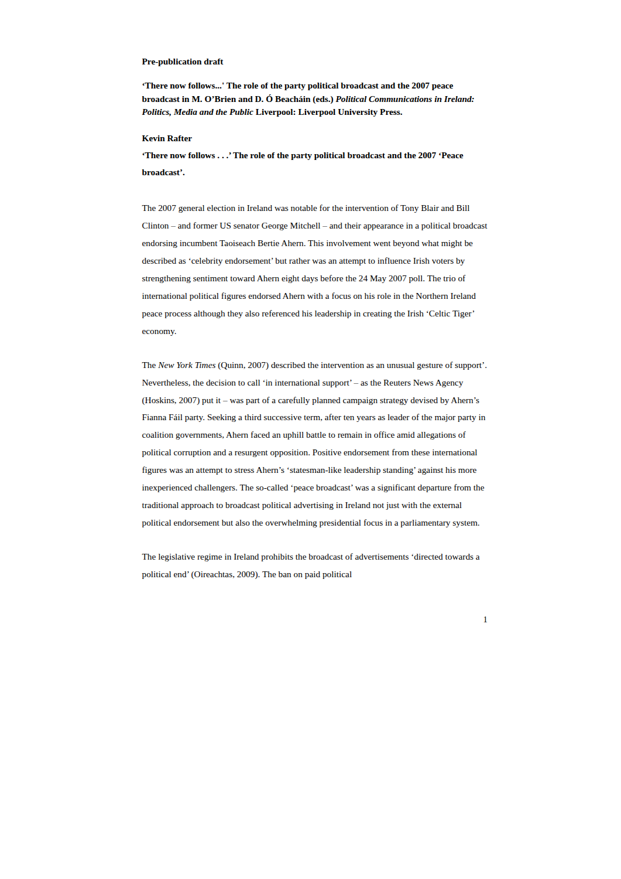Pre-publication draft
‘There now follows...' The role of the party political broadcast and the 2007 peace broadcast in M. O’Brien and D. Ó Beacháin (eds.) Political Communications in Ireland: Politics, Media and the Public Liverpool: Liverpool University Press.
Kevin Rafter
‘There now follows . . .’ The role of the party political broadcast and the 2007 ‘Peace broadcast’.
The 2007 general election in Ireland was notable for the intervention of Tony Blair and Bill Clinton – and former US senator George Mitchell – and their appearance in a political broadcast endorsing incumbent Taoiseach Bertie Ahern. This involvement went beyond what might be described as ‘celebrity endorsement’ but rather was an attempt to influence Irish voters by strengthening sentiment toward Ahern eight days before the 24 May 2007 poll. The trio of international political figures endorsed Ahern with a focus on his role in the Northern Ireland peace process although they also referenced his leadership in creating the Irish ‘Celtic Tiger’ economy.
The New York Times (Quinn, 2007) described the intervention as an unusual gesture of support’. Nevertheless, the decision to call ‘in international support’ – as the Reuters News Agency (Hoskins, 2007) put it – was part of a carefully planned campaign strategy devised by Ahern’s Fianna Fáil party. Seeking a third successive term, after ten years as leader of the major party in coalition governments, Ahern faced an uphill battle to remain in office amid allegations of political corruption and a resurgent opposition. Positive endorsement from these international figures was an attempt to stress Ahern’s ‘statesman-like leadership standing’ against his more inexperienced challengers. The so-called ‘peace broadcast’ was a significant departure from the traditional approach to broadcast political advertising in Ireland not just with the external political endorsement but also the overwhelming presidential focus in a parliamentary system.
The legislative regime in Ireland prohibits the broadcast of advertisements ‘directed towards a political end’ (Oireachtas, 2009). The ban on paid political
1